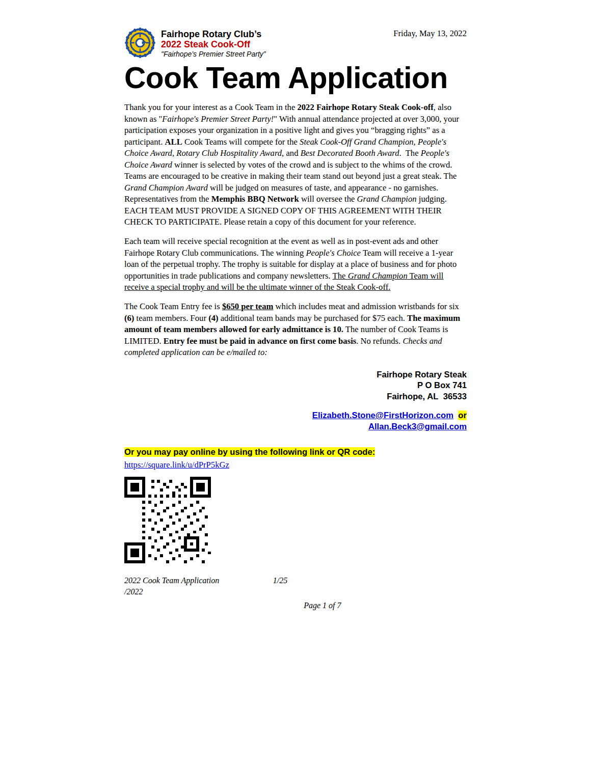Fairhope Rotary Club’s
2022 Steak Cook-Off
"Fairhope’s Premier Street Party”
Friday, May 13, 2022
Cook Team Application
Thank you for your interest as a Cook Team in the 2022 Fairhope Rotary Steak Cook-off, also known as "Fairhope's Premier Street Party!" With annual attendance projected at over 3,000, your participation exposes your organization in a positive light and gives you “bragging rights” as a participant. ALL Cook Teams will compete for the Steak Cook-Off Grand Champion, People's Choice Award, Rotary Club Hospitality Award, and Best Decorated Booth Award. The People's Choice Award winner is selected by votes of the crowd and is subject to the whims of the crowd. Teams are encouraged to be creative in making their team stand out beyond just a great steak. The Grand Champion Award will be judged on measures of taste, and appearance - no garnishes. Representatives from the Memphis BBQ Network will oversee the Grand Champion judging. EACH TEAM MUST PROVIDE A SIGNED COPY OF THIS AGREEMENT WITH THEIR CHECK TO PARTICIPATE. Please retain a copy of this document for your reference.
Each team will receive special recognition at the event as well as in post-event ads and other Fairhope Rotary Club communications. The winning People's Choice Team will receive a 1-year loan of the perpetual trophy. The trophy is suitable for display at a place of business and for photo opportunities in trade publications and company newsletters. The Grand Champion Team will receive a special trophy and will be the ultimate winner of the Steak Cook-off.
The Cook Team Entry fee is $650 per team which includes meat and admission wristbands for six (6) team members. Four (4) additional team bands may be purchased for $75 each. The maximum amount of team members allowed for early admittance is 10. The number of Cook Teams is LIMITED. Entry fee must be paid in advance on first come basis. No refunds. Checks and completed application can be e/mailed to:
Fairhope Rotary Steak
P O Box 741
Fairhope, AL 36533
Elizabeth.Stone@FirstHorizon.com or
Allan.Beck3@gmail.com
Or you may pay online by using the following link or QR code:
https://square.link/u/dPrP5kGz
2022 Cook Team Application
/2022
1/25
Page 1 of 7